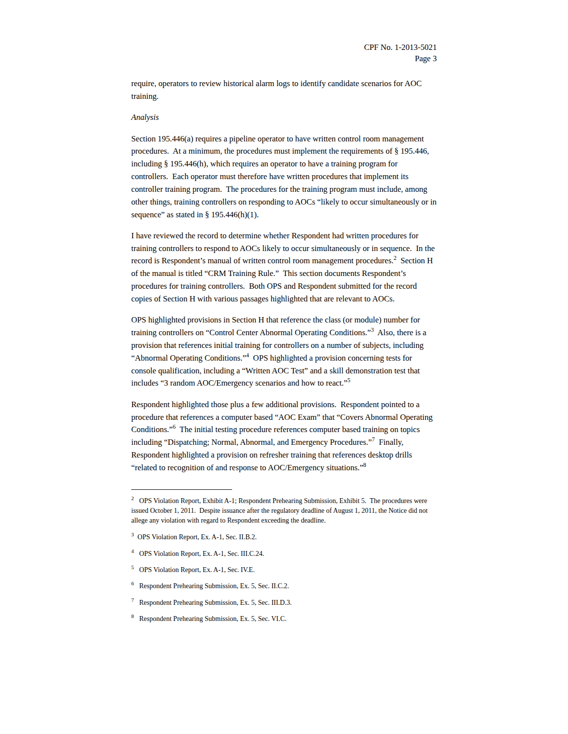CPF No. 1-2013-5021
Page 3
require, operators to review historical alarm logs to identify candidate scenarios for AOC training.
Analysis
Section 195.446(a) requires a pipeline operator to have written control room management procedures. At a minimum, the procedures must implement the requirements of § 195.446, including § 195.446(h), which requires an operator to have a training program for controllers. Each operator must therefore have written procedures that implement its controller training program. The procedures for the training program must include, among other things, training controllers on responding to AOCs “likely to occur simultaneously or in sequence” as stated in § 195.446(h)(1).
I have reviewed the record to determine whether Respondent had written procedures for training controllers to respond to AOCs likely to occur simultaneously or in sequence. In the record is Respondent’s manual of written control room management procedures.2 Section H of the manual is titled “CRM Training Rule.” This section documents Respondent’s procedures for training controllers. Both OPS and Respondent submitted for the record copies of Section H with various passages highlighted that are relevant to AOCs.
OPS highlighted provisions in Section H that reference the class (or module) number for training controllers on “Control Center Abnormal Operating Conditions.”3 Also, there is a provision that references initial training for controllers on a number of subjects, including “Abnormal Operating Conditions.”4 OPS highlighted a provision concerning tests for console qualification, including a “Written AOC Test” and a skill demonstration test that includes “3 random AOC/Emergency scenarios and how to react.”5
Respondent highlighted those plus a few additional provisions. Respondent pointed to a procedure that references a computer based “AOC Exam” that “Covers Abnormal Operating Conditions.”6 The initial testing procedure references computer based training on topics including “Dispatching; Normal, Abnormal, and Emergency Procedures.”7 Finally, Respondent highlighted a provision on refresher training that references desktop drills “related to recognition of and response to AOC/Emergency situations.”8
2 OPS Violation Report, Exhibit A-1; Respondent Prehearing Submission, Exhibit 5. The procedures were issued October 1, 2011. Despite issuance after the regulatory deadline of August 1, 2011, the Notice did not allege any violation with regard to Respondent exceeding the deadline.
3 OPS Violation Report, Ex. A-1, Sec. II.B.2.
4 OPS Violation Report, Ex. A-1, Sec. III.C.24.
5 OPS Violation Report, Ex. A-1, Sec. IV.E.
6 Respondent Prehearing Submission, Ex. 5, Sec. II.C.2.
7 Respondent Prehearing Submission, Ex. 5, Sec. III.D.3.
8 Respondent Prehearing Submission, Ex. 5, Sec. VI.C.